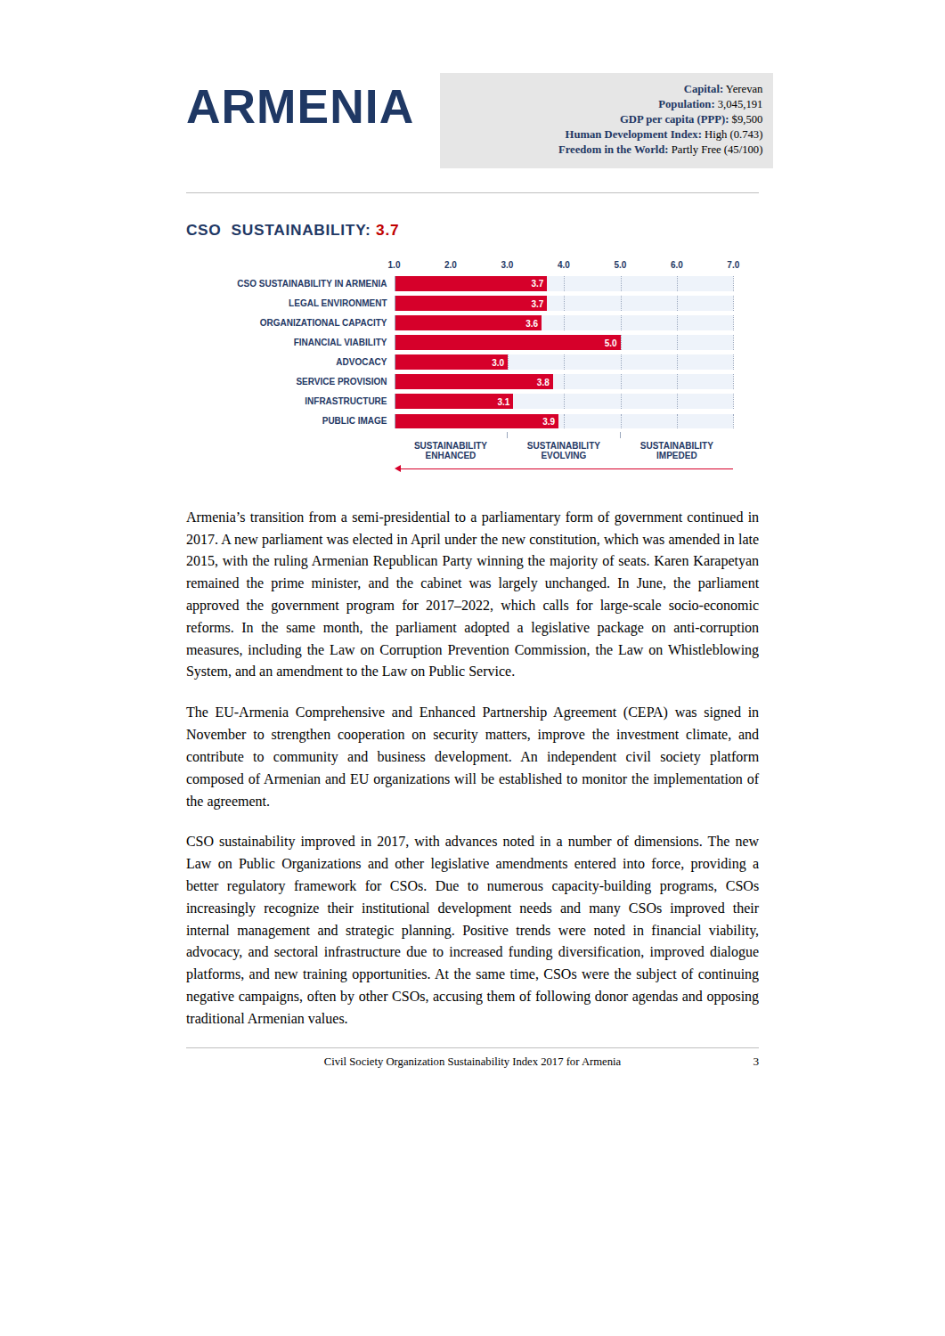ARMENIA
Capital: Yerevan
Population: 3,045,191
GDP per capita (PPP): $9,500
Human Development Index: High (0.743)
Freedom in the World: Partly Free (45/100)
CSO SUSTAINABILITY: 3.7
| | 1.0 2.0 3.0 4.0 5.0 6.0 7.0 |
| CSO SUSTAINABILITY IN ARMENIA | 3.7 |
| LEGAL ENVIRONMENT | 3.7 |
| ORGANIZATIONAL CAPACITY | 3.6 |
| FINANCIAL VIABILITY | 5.0 |
| ADVOCACY | 3.0 |
| SERVICE PROVISION | 3.8 |
| INFRASTRUCTURE | 3.1 |
| PUBLIC IMAGE | 3.9 |
| | SUSTAINABILITY ENHANCED SUSTAINABILITY EVOLVING SUSTAINABILITY IMPEDED |
Armenia’s transition from a semi-presidential to a parliamentary form of government continued in 2017. A new parliament was elected in April under the new constitution, which was amended in late 2015, with the ruling Armenian Republican Party winning the majority of seats. Karen Karapetyan remained the prime minister, and the cabinet was largely unchanged. In June, the parliament approved the government program for 2017–2022, which calls for large-scale socio-economic reforms. In the same month, the parliament adopted a legislative package on anti-corruption measures, including the Law on Corruption Prevention Commission, the Law on Whistleblowing System, and an amendment to the Law on Public Service.
The EU-Armenia Comprehensive and Enhanced Partnership Agreement (CEPA) was signed in November to strengthen cooperation on security matters, improve the investment climate, and contribute to community and business development. An independent civil society platform composed of Armenian and EU organizations will be established to monitor the implementation of the agreement.
CSO sustainability improved in 2017, with advances noted in a number of dimensions. The new Law on Public Organizations and other legislative amendments entered into force, providing a better regulatory framework for CSOs. Due to numerous capacity-building programs, CSOs increasingly recognize their institutional development needs and many CSOs improved their internal management and strategic planning. Positive trends were noted in financial viability, advocacy, and sectoral infrastructure due to increased funding diversification, improved dialogue platforms, and new training opportunities. At the same time, CSOs were the subject of continuing negative campaigns, often by other CSOs, accusing them of following donor agendas and opposing traditional Armenian values.
Civil Society Organization Sustainability Index 2017 for Armenia 3